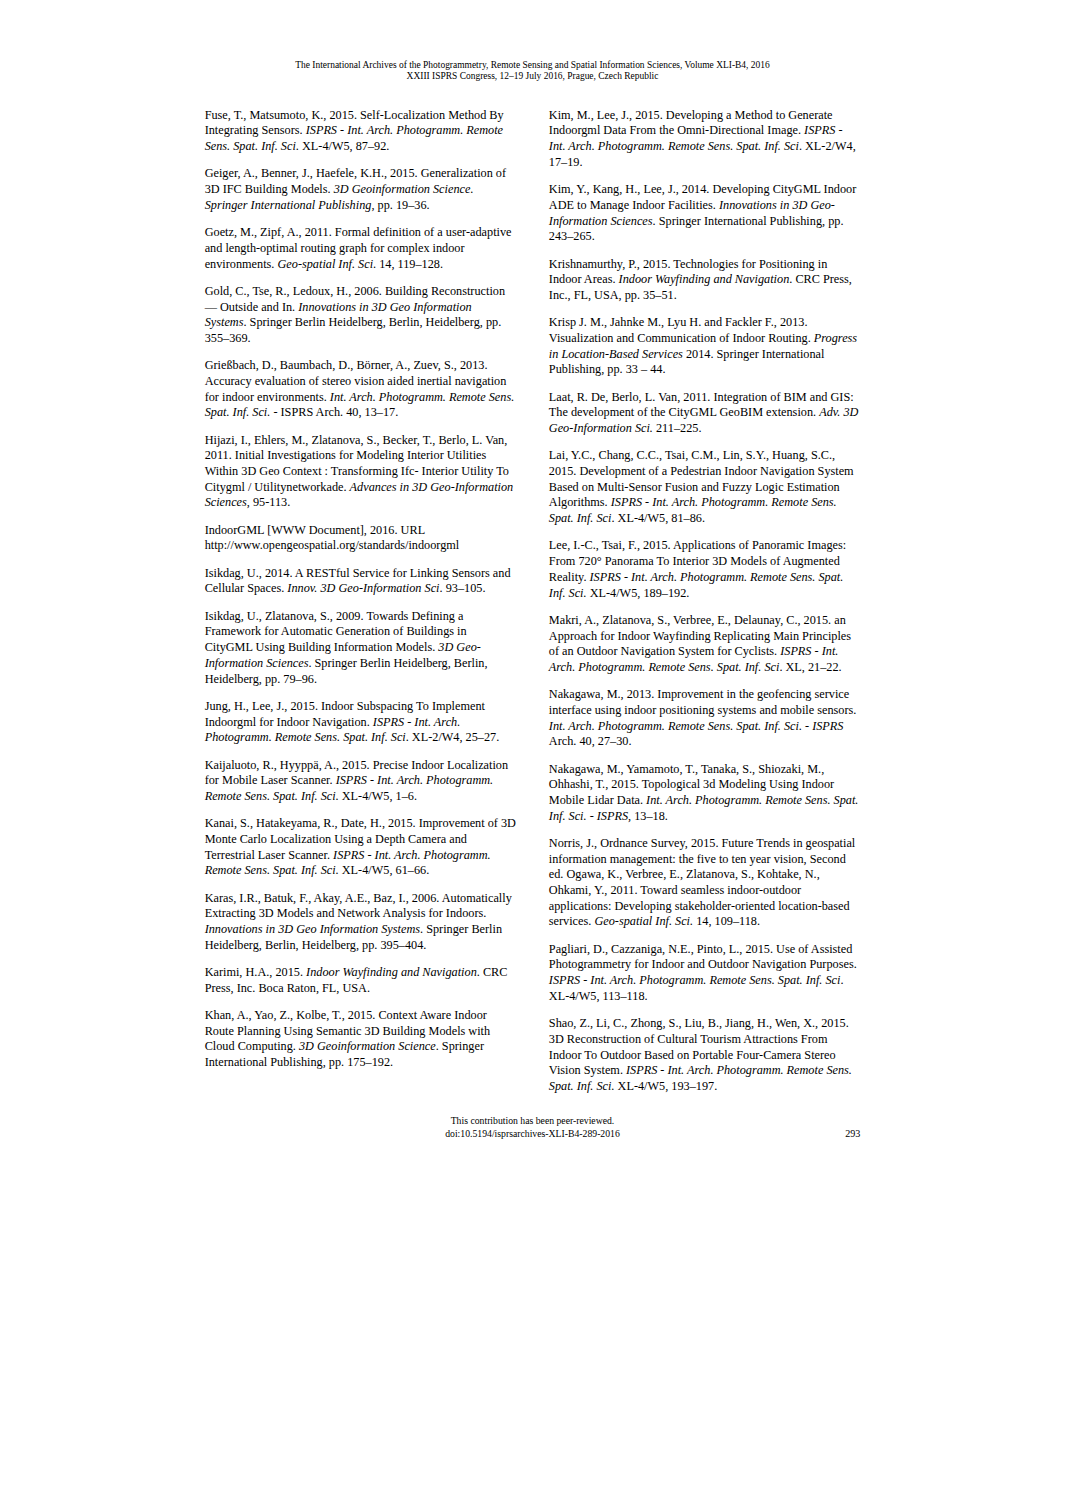The International Archives of the Photogrammetry, Remote Sensing and Spatial Information Sciences, Volume XLI-B4, 2016
XXIII ISPRS Congress, 12–19 July 2016, Prague, Czech Republic
Fuse, T., Matsumoto, K., 2015. Self-Localization Method By Integrating Sensors. ISPRS - Int. Arch. Photogramm. Remote Sens. Spat. Inf. Sci. XL-4/W5, 87–92.
Geiger, A., Benner, J., Haefele, K.H., 2015. Generalization of 3D IFC Building Models. 3D Geoinformation Science. Springer International Publishing, pp. 19–36.
Goetz, M., Zipf, A., 2011. Formal definition of a user-adaptive and length-optimal routing graph for complex indoor environments. Geo-spatial Inf. Sci. 14, 119–128.
Gold, C., Tse, R., Ledoux, H., 2006. Building Reconstruction — Outside and In. Innovations in 3D Geo Information Systems. Springer Berlin Heidelberg, Berlin, Heidelberg, pp. 355–369.
Grießbach, D., Baumbach, D., Börner, A., Zuev, S., 2013. Accuracy evaluation of stereo vision aided inertial navigation for indoor environments. Int. Arch. Photogramm. Remote Sens. Spat. Inf. Sci. - ISPRS Arch. 40, 13–17.
Hijazi, I., Ehlers, M., Zlatanova, S., Becker, T., Berlo, L. Van, 2011. Initial Investigations for Modeling Interior Utilities Within 3D Geo Context : Transforming Ifc- Interior Utility To Citygml / Utilitynetworkade. Advances in 3D Geo-Information Sciences, 95-113.
IndoorGML [WWW Document], 2016. URL http://www.opengeospatial.org/standards/indoorgml
Isikdag, U., 2014. A RESTful Service for Linking Sensors and Cellular Spaces. Innov. 3D Geo-Information Sci. 93–105.
Isikdag, U., Zlatanova, S., 2009. Towards Defining a Framework for Automatic Generation of Buildings in CityGML Using Building Information Models. 3D Geo-Information Sciences. Springer Berlin Heidelberg, Berlin, Heidelberg, pp. 79–96.
Jung, H., Lee, J., 2015. Indoor Subspacing To Implement Indoorgml for Indoor Navigation. ISPRS - Int. Arch. Photogramm. Remote Sens. Spat. Inf. Sci. XL-2/W4, 25–27.
Kaijaluoto, R., Hyyppä, A., 2015. Precise Indoor Localization for Mobile Laser Scanner. ISPRS - Int. Arch. Photogramm. Remote Sens. Spat. Inf. Sci. XL-4/W5, 1–6.
Kanai, S., Hatakeyama, R., Date, H., 2015. Improvement of 3D Monte Carlo Localization Using a Depth Camera and Terrestrial Laser Scanner. ISPRS - Int. Arch. Photogramm. Remote Sens. Spat. Inf. Sci. XL-4/W5, 61–66.
Karas, I.R., Batuk, F., Akay, A.E., Baz, I., 2006. Automatically Extracting 3D Models and Network Analysis for Indoors. Innovations in 3D Geo Information Systems. Springer Berlin Heidelberg, Berlin, Heidelberg, pp. 395–404.
Karimi, H.A., 2015. Indoor Wayfinding and Navigation. CRC Press, Inc. Boca Raton, FL, USA.
Khan, A., Yao, Z., Kolbe, T., 2015. Context Aware Indoor Route Planning Using Semantic 3D Building Models with Cloud Computing. 3D Geoinformation Science. Springer International Publishing, pp. 175–192.
Kim, M., Lee, J., 2015. Developing a Method to Generate Indoorgml Data From the Omni-Directional Image. ISPRS - Int. Arch. Photogramm. Remote Sens. Spat. Inf. Sci. XL-2/W4, 17–19.
Kim, Y., Kang, H., Lee, J., 2014. Developing CityGML Indoor ADE to Manage Indoor Facilities. Innovations in 3D Geo-Information Sciences. Springer International Publishing, pp. 243–265.
Krishnamurthy, P., 2015. Technologies for Positioning in Indoor Areas. Indoor Wayfinding and Navigation. CRC Press, Inc., FL, USA, pp. 35–51.
Krisp J. M., Jahnke M., Lyu H. and Fackler F., 2013. Visualization and Communication of Indoor Routing. Progress in Location-Based Services 2014. Springer International Publishing, pp. 33 – 44.
Laat, R. De, Berlo, L. Van, 2011. Integration of BIM and GIS: The development of the CityGML GeoBIM extension. Adv. 3D Geo-Information Sci. 211–225.
Lai, Y.C., Chang, C.C., Tsai, C.M., Lin, S.Y., Huang, S.C., 2015. Development of a Pedestrian Indoor Navigation System Based on Multi-Sensor Fusion and Fuzzy Logic Estimation Algorithms. ISPRS - Int. Arch. Photogramm. Remote Sens. Spat. Inf. Sci. XL-4/W5, 81–86.
Lee, I.-C., Tsai, F., 2015. Applications of Panoramic Images: From 720° Panorama To Interior 3D Models of Augmented Reality. ISPRS - Int. Arch. Photogramm. Remote Sens. Spat. Inf. Sci. XL-4/W5, 189–192.
Makri, A., Zlatanova, S., Verbree, E., Delaunay, C., 2015. an Approach for Indoor Wayfinding Replicating Main Principles of an Outdoor Navigation System for Cyclists. ISPRS - Int. Arch. Photogramm. Remote Sens. Spat. Inf. Sci. XL, 21–22.
Nakagawa, M., 2013. Improvement in the geofencing service interface using indoor positioning systems and mobile sensors. Int. Arch. Photogramm. Remote Sens. Spat. Inf. Sci. - ISPRS Arch. 40, 27–30.
Nakagawa, M., Yamamoto, T., Tanaka, S., Shiozaki, M., Ohhashi, T., 2015. Topological 3d Modeling Using Indoor Mobile Lidar Data. Int. Arch. Photogramm. Remote Sens. Spat. Inf. Sci. - ISPRS, 13–18.
Norris, J., Ordnance Survey, 2015. Future Trends in geospatial information management: the five to ten year vision, Second ed. Ogawa, K., Verbree, E., Zlatanova, S., Kohtake, N., Ohkami, Y., 2011. Toward seamless indoor-outdoor applications: Developing stakeholder-oriented location-based services. Geo-spatial Inf. Sci. 14, 109–118.
Pagliari, D., Cazzaniga, N.E., Pinto, L., 2015. Use of Assisted Photogrammetry for Indoor and Outdoor Navigation Purposes. ISPRS - Int. Arch. Photogramm. Remote Sens. Spat. Inf. Sci. XL-4/W5, 113–118.
Shao, Z., Li, C., Zhong, S., Liu, B., Jiang, H., Wen, X., 2015. 3D Reconstruction of Cultural Tourism Attractions From Indoor To Outdoor Based on Portable Four-Camera Stereo Vision System. ISPRS - Int. Arch. Photogramm. Remote Sens. Spat. Inf. Sci. XL-4/W5, 193–197.
This contribution has been peer-reviewed.
doi:10.5194/isprsarchives-XLI-B4-289-2016
293